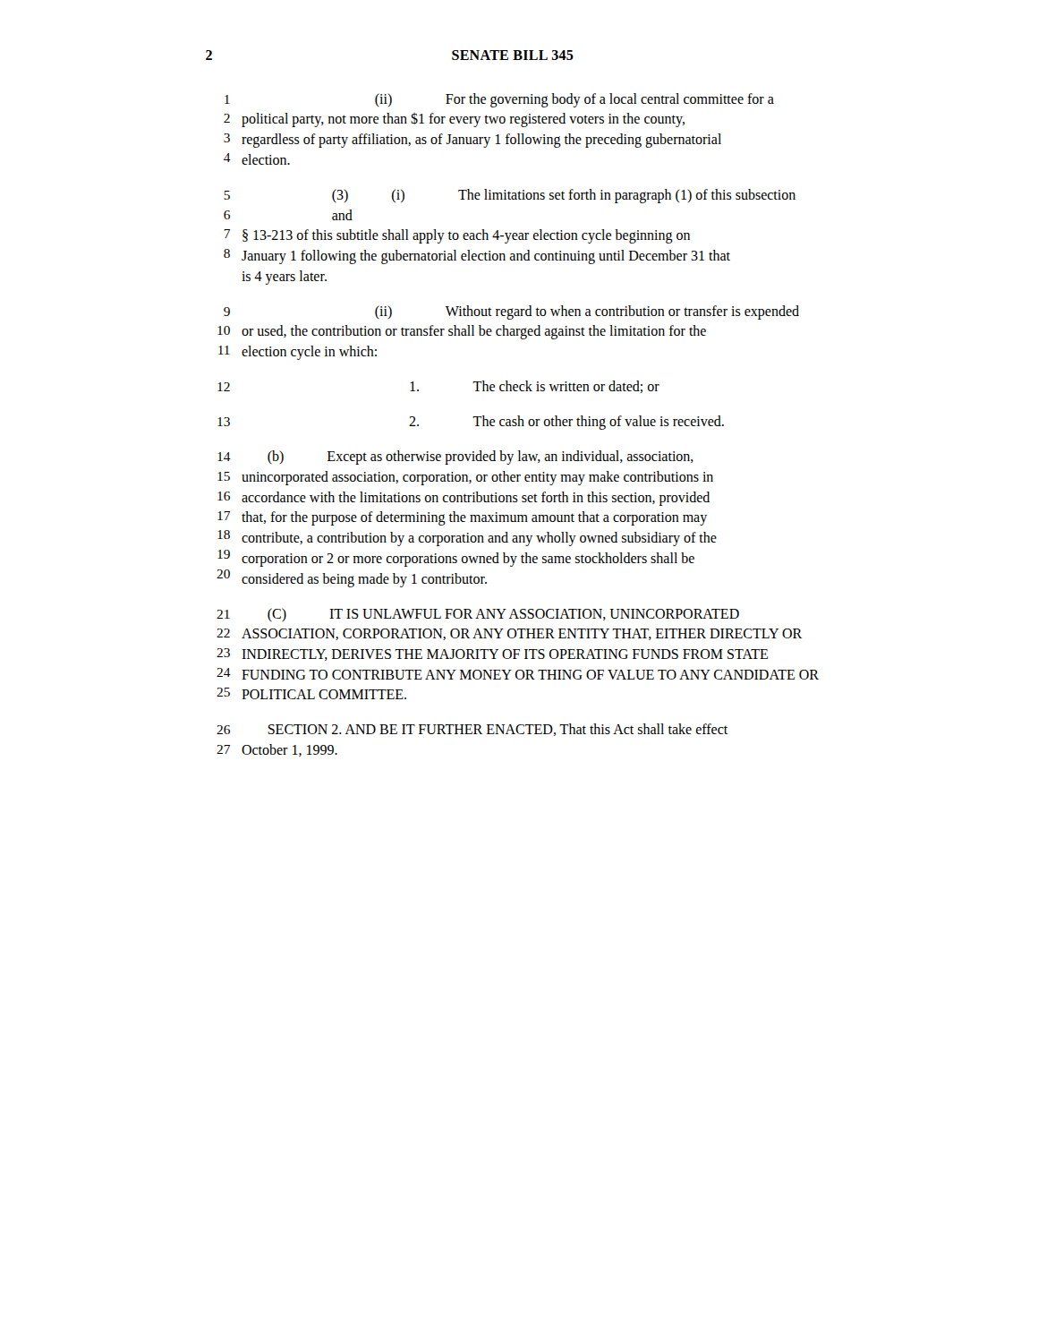2
SENATE BILL 345
1 2 3 4
(ii) For the governing body of a local central committee for a
political party, not more than $1 for every two registered voters in the county,
regardless of party affiliation, as of January 1 following the preceding gubernatorial
election.
5 6 7 8
(3) (i) The limitations set forth in paragraph (1) of this subsection and
§ 13-213 of this subtitle shall apply to each 4-year election cycle beginning on
January 1 following the gubernatorial election and continuing until December 31 that
is 4 years later.
9 10 11
(ii) Without regard to when a contribution or transfer is expended
or used, the contribution or transfer shall be charged against the limitation for the
election cycle in which:
12
1. The check is written or dated; or
13
2. The cash or other thing of value is received.
14 15 16 17 18 19 20
(b) Except as otherwise provided by law, an individual, association,
unincorporated association, corporation, or other entity may make contributions in
accordance with the limitations on contributions set forth in this section, provided
that, for the purpose of determining the maximum amount that a corporation may
contribute, a contribution by a corporation and any wholly owned subsidiary of the
corporation or 2 or more corporations owned by the same stockholders shall be
considered as being made by 1 contributor.
21 22 23 24 25
(C) IT IS UNLAWFUL FOR ANY ASSOCIATION, UNINCORPORATED
ASSOCIATION, CORPORATION, OR ANY OTHER ENTITY THAT, EITHER DIRECTLY OR
INDIRECTLY, DERIVES THE MAJORITY OF ITS OPERATING FUNDS FROM STATE
FUNDING TO CONTRIBUTE ANY MONEY OR THING OF VALUE TO ANY CANDIDATE OR
POLITICAL COMMITTEE.
26 27
SECTION 2. AND BE IT FURTHER ENACTED, That this Act shall take effect
October 1, 1999.